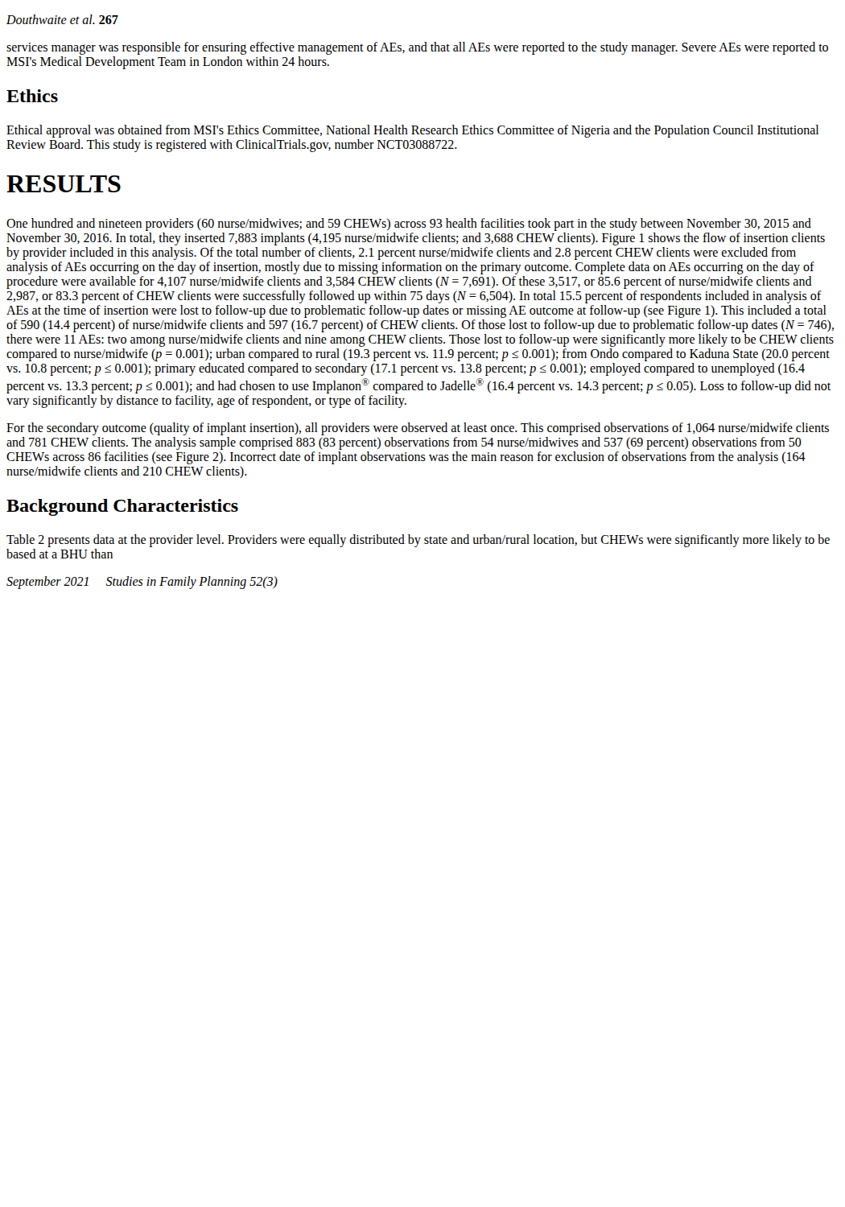Douthwaite et al. 267
services manager was responsible for ensuring effective management of AEs, and that all AEs were reported to the study manager. Severe AEs were reported to MSI's Medical Development Team in London within 24 hours.
Ethics
Ethical approval was obtained from MSI's Ethics Committee, National Health Research Ethics Committee of Nigeria and the Population Council Institutional Review Board. This study is registered with ClinicalTrials.gov, number NCT03088722.
RESULTS
One hundred and nineteen providers (60 nurse/midwives; and 59 CHEWs) across 93 health facilities took part in the study between November 30, 2015 and November 30, 2016. In total, they inserted 7,883 implants (4,195 nurse/midwife clients; and 3,688 CHEW clients). Figure 1 shows the flow of insertion clients by provider included in this analysis. Of the total number of clients, 2.1 percent nurse/midwife clients and 2.8 percent CHEW clients were excluded from analysis of AEs occurring on the day of insertion, mostly due to missing information on the primary outcome. Complete data on AEs occurring on the day of procedure were available for 4,107 nurse/midwife clients and 3,584 CHEW clients (N = 7,691). Of these 3,517, or 85.6 percent of nurse/midwife clients and 2,987, or 83.3 percent of CHEW clients were successfully followed up within 75 days (N = 6,504). In total 15.5 percent of respondents included in analysis of AEs at the time of insertion were lost to follow-up due to problematic follow-up dates or missing AE outcome at follow-up (see Figure 1). This included a total of 590 (14.4 percent) of nurse/midwife clients and 597 (16.7 percent) of CHEW clients. Of those lost to follow-up due to problematic follow-up dates (N = 746), there were 11 AEs: two among nurse/midwife clients and nine among CHEW clients. Those lost to follow-up were significantly more likely to be CHEW clients compared to nurse/midwife (p = 0.001); urban compared to rural (19.3 percent vs. 11.9 percent; p ≤ 0.001); from Ondo compared to Kaduna State (20.0 percent vs. 10.8 percent; p ≤ 0.001); primary educated compared to secondary (17.1 percent vs. 13.8 percent; p ≤ 0.001); employed compared to unemployed (16.4 percent vs. 13.3 percent; p ≤ 0.001); and had chosen to use Implanon® compared to Jadelle® (16.4 percent vs. 14.3 percent; p ≤ 0.05). Loss to follow-up did not vary significantly by distance to facility, age of respondent, or type of facility.
For the secondary outcome (quality of implant insertion), all providers were observed at least once. This comprised observations of 1,064 nurse/midwife clients and 781 CHEW clients. The analysis sample comprised 883 (83 percent) observations from 54 nurse/midwives and 537 (69 percent) observations from 50 CHEWs across 86 facilities (see Figure 2). Incorrect date of implant observations was the main reason for exclusion of observations from the analysis (164 nurse/midwife clients and 210 CHEW clients).
Background Characteristics
Table 2 presents data at the provider level. Providers were equally distributed by state and urban/rural location, but CHEWs were significantly more likely to be based at a BHU than
September 2021 Studies in Family Planning 52(3)